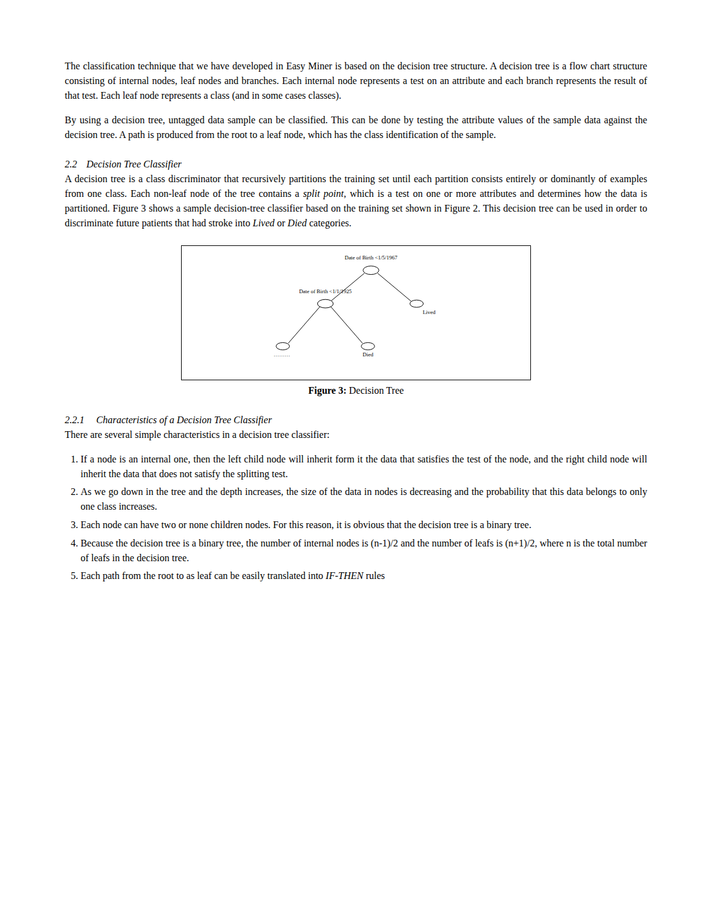The classification technique that we have developed in Easy Miner is based on the decision tree structure. A decision tree is a flow chart structure consisting of internal nodes, leaf nodes and branches. Each internal node represents a test on an attribute and each branch represents the result of that test. Each leaf node represents a class (and in some cases classes).
By using a decision tree, untagged data sample can be classified. This can be done by testing the attribute values of the sample data against the decision tree. A path is produced from the root to a leaf node, which has the class identification of the sample.
2.2 Decision Tree Classifier
A decision tree is a class discriminator that recursively partitions the training set until each partition consists entirely or dominantly of examples from one class. Each non-leaf node of the tree contains a split point, which is a test on one or more attributes and determines how the data is partitioned. Figure 3 shows a sample decision-tree classifier based on the training set shown in Figure 2. This decision tree can be used in order to discriminate future patients that had stroke into Lived or Died categories.
Date of Birth <1/5/1967 Date of Birth <1/1/1925 Lived ……… Died
Figure 3: Decision Tree
2.2.1 Characteristics of a Decision Tree Classifier
There are several simple characteristics in a decision tree classifier:
If a node is an internal one, then the left child node will inherit form it the data that satisfies the test of the node, and the right child node will inherit the data that does not satisfy the splitting test.
As we go down in the tree and the depth increases, the size of the data in nodes is decreasing and the probability that this data belongs to only one class increases.
Each node can have two or none children nodes. For this reason, it is obvious that the decision tree is a binary tree.
Because the decision tree is a binary tree, the number of internal nodes is (n-1)/2 and the number of leafs is (n+1)/2, where n is the total number of leafs in the decision tree.
Each path from the root to as leaf can be easily translated into IF-THEN rules